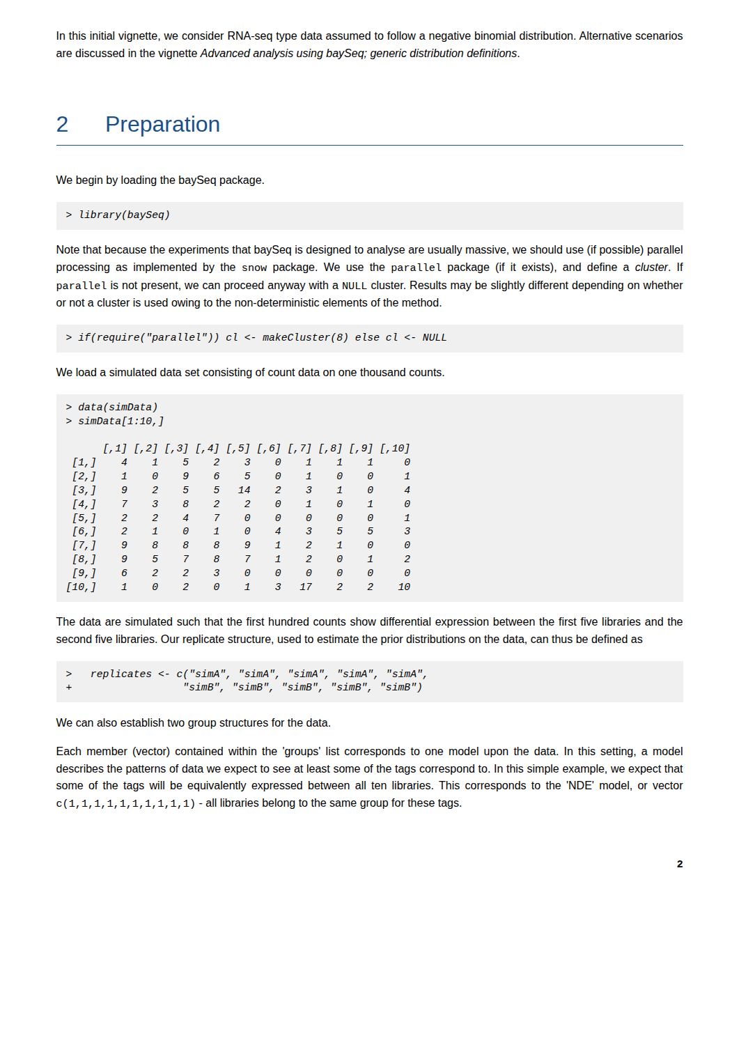In this initial vignette, we consider RNA-seq type data assumed to follow a negative binomial distribution. Alternative scenarios are discussed in the vignette Advanced analysis using baySeq; generic distribution definitions.
2 Preparation
We begin by loading the baySeq package.
> library(baySeq)
Note that because the experiments that baySeq is designed to analyse are usually massive, we should use (if possible) parallel processing as implemented by the snow package. We use the parallel package (if it exists), and define a cluster. If parallel is not present, we can proceed anyway with a NULL cluster. Results may be slightly different depending on whether or not a cluster is used owing to the non-deterministic elements of the method.
> if(require("parallel")) cl <- makeCluster(8) else cl <- NULL
We load a simulated data set consisting of count data on one thousand counts.
> data(simData) > simData[1:10,] [,1] [,2] [,3] [,4] [,5] [,6] [,7] [,8] [,9] [,10] [1,] 4 1 5 2 3 0 1 1 1 0 [2,] 1 0 9 6 5 0 1 0 0 1 [3,] 9 2 5 5 14 2 3 1 0 4 [4,] 7 3 8 2 2 0 1 0 1 0 [5,] 2 2 4 7 0 0 0 0 0 1 [6,] 2 1 0 1 0 4 3 5 5 3 [7,] 9 8 8 8 9 1 2 1 0 0 [8,] 9 5 7 8 7 1 2 0 1 2 [9,] 6 2 2 3 0 0 0 0 0 0 [10,] 1 0 2 0 1 3 17 2 2 10
The data are simulated such that the first hundred counts show differential expression between the first five libraries and the second five libraries. Our replicate structure, used to estimate the prior distributions on the data, can thus be defined as
> replicates <- c("simA", "simA", "simA", "simA", "simA", + "simB", "simB", "simB", "simB", "simB")
We can also establish two group structures for the data.
Each member (vector) contained within the 'groups' list corresponds to one model upon the data. In this setting, a model describes the patterns of data we expect to see at least some of the tags correspond to. In this simple example, we expect that some of the tags will be equivalently expressed between all ten libraries. This corresponds to the 'NDE' model, or vector c(1,1,1,1,1,1,1,1,1,1) - all libraries belong to the same group for these tags.
2